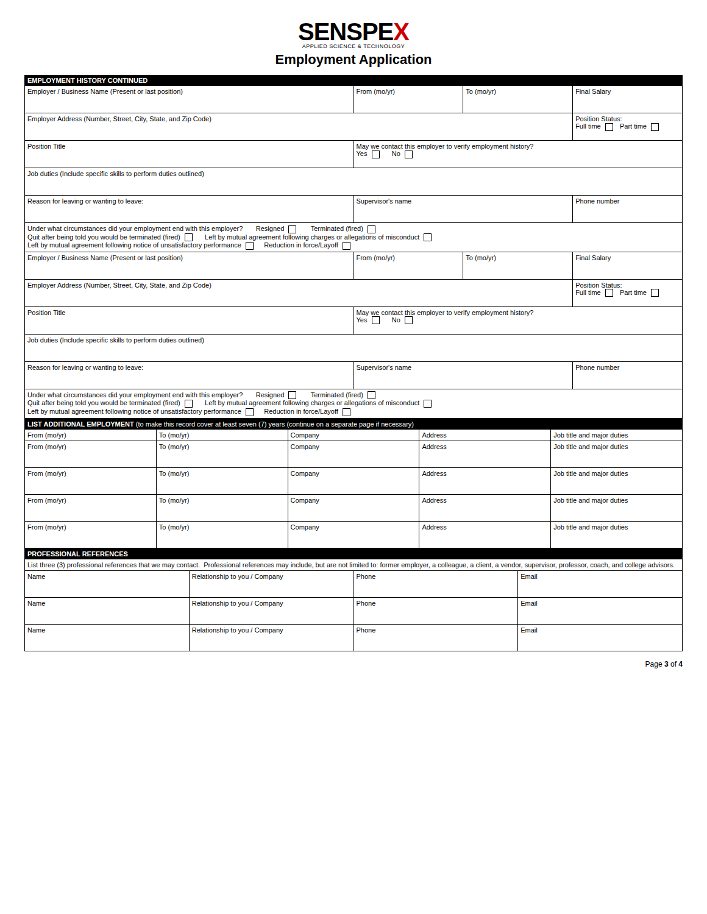SENSPEX
APPLIED SCIENCE & TECHNOLOGY
Employment Application
| EMPLOYMENT HISTORY CONTINUED |
| Employer / Business Name (Present or last position) | From (mo/yr) | To (mo/yr) | Final Salary |
| Employer Address (Number, Street, City, State, and Zip Code) | Position Status: Full time Part time |
| Position Title | May we contact this employer to verify employment history? Yes No |
| Job duties (Include specific skills to perform duties outlined) |
| Reason for leaving or wanting to leave: | Supervisor's name | Phone number |
| Under what circumstances did your employment end with this employer? Resigned Terminated (fired) Quit after being told you would be terminated (fired) Left by mutual agreement following charges or allegations of misconduct Left by mutual agreement following notice of unsatisfactory performance Reduction in force/Layoff |
| Employer / Business Name (Present or last position) | From (mo/yr) | To (mo/yr) | Final Salary |
| Employer Address (Number, Street, City, State, and Zip Code) | Position Status: Full time Part time |
| Position Title | May we contact this employer to verify employment history? Yes No |
| Job duties (Include specific skills to perform duties outlined) |
| Reason for leaving or wanting to leave: | Supervisor's name | Phone number |
| Under what circumstances did your employment end with this employer? Resigned Terminated (fired) Quit after being told you would be terminated (fired) Left by mutual agreement following charges or allegations of misconduct Left by mutual agreement following notice of unsatisfactory performance Reduction in force/Layoff |
| LIST ADDITIONAL EMPLOYMENT (to make this record cover at least seven (7) years (continue on a separate page if necessary) |
| From (mo/yr) | To (mo/yr) | Company | Address | Job title and major duties |
| From (mo/yr) | To (mo/yr) | Company | Address | Job title and major duties |
| From (mo/yr) | To (mo/yr) | Company | Address | Job title and major duties |
| From (mo/yr) | To (mo/yr) | Company | Address | Job title and major duties |
| From (mo/yr) | To (mo/yr) | Company | Address | Job title and major duties |
| PROFESSIONAL REFERENCES |
| List three (3) professional references that we may contact. Professional references may include, but are not limited to: former employer, a colleague, a client, a vendor, supervisor, professor, coach, and college advisors. |
| Name | Relationship to you / Company | Phone | Email |
| Name | Relationship to you / Company | Phone | Email |
| Name | Relationship to you / Company | Phone | Email |
Page 3 of 4